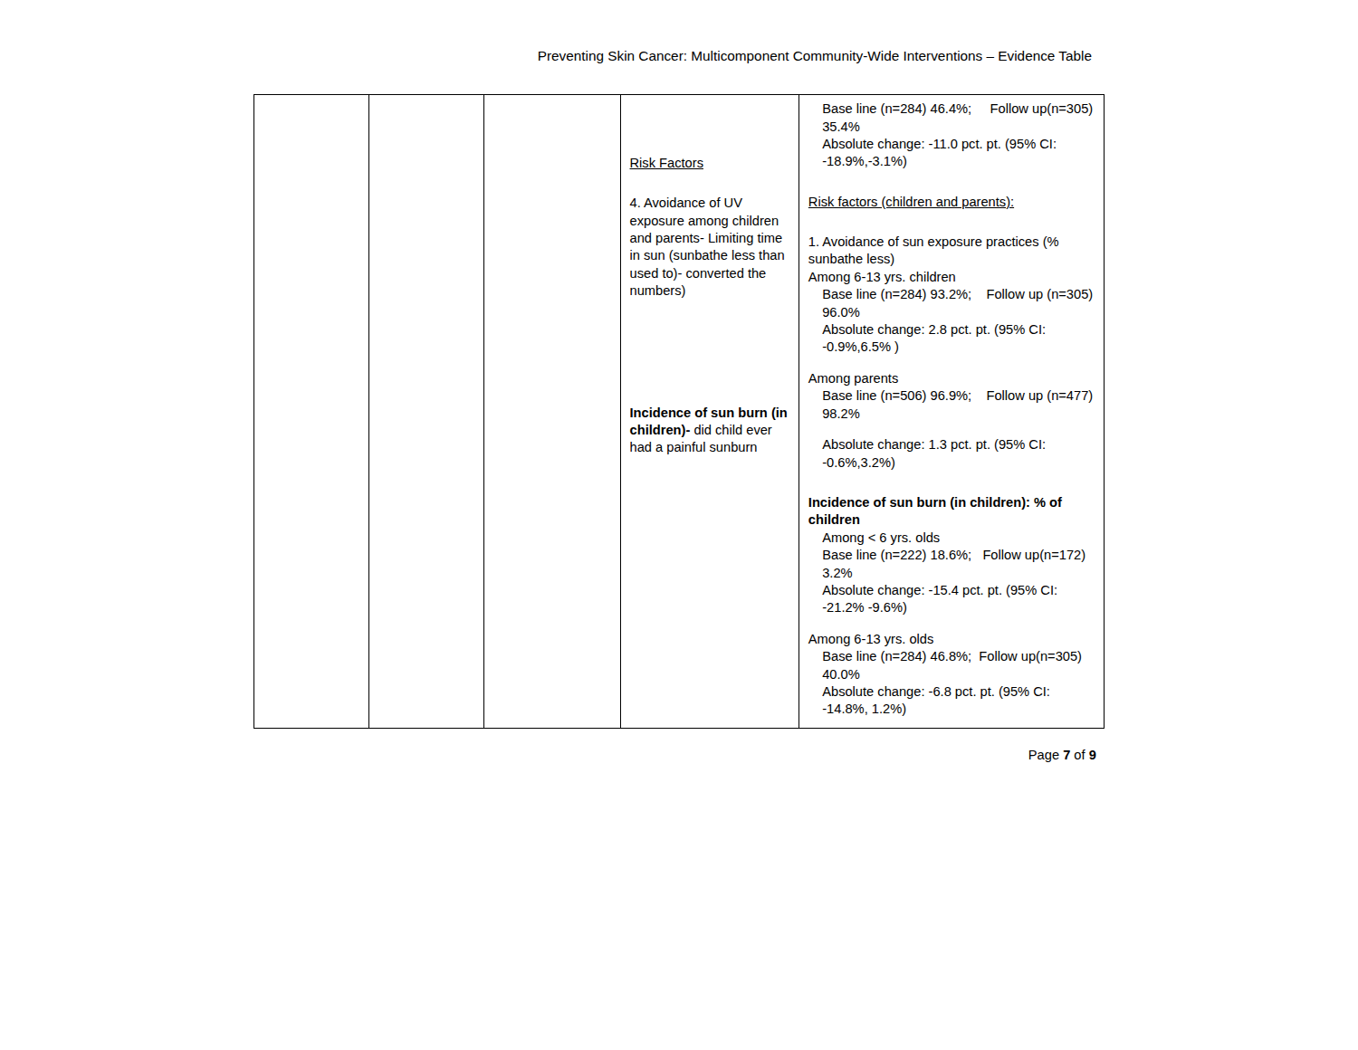Preventing Skin Cancer: Multicomponent Community-Wide Interventions – Evidence Table
| | | | Risk Factors 4. Avoidance of UV exposure among children and parents- Limiting time in sun (sunbathe less than used to)- converted the numbers) Incidence of sun burn (in children)- did child ever had a painful sunburn | Base line (n=284) 46.4%; Follow up(n=305) 35.4% Absolute change: -11.0 pct. pt. (95% CI: -18.9%,-3.1%) Risk factors (children and parents): 1. Avoidance of sun exposure practices (% sunbathe less) Among 6-13 yrs. children Base line (n=284) 93.2%; Follow up (n=305) 96.0% Absolute change: 2.8 pct. pt. (95% CI: -0.9%,6.5% ) Among parents Base line (n=506) 96.9%; Follow up (n=477) 98.2% Absolute change: 1.3 pct. pt. (95% CI: -0.6%,3.2%) Incidence of sun burn (in children): % of children Among < 6 yrs. olds Base line (n=222) 18.6%; Follow up(n=172) 3.2% Absolute change: -15.4 pct. pt. (95% CI: -21.2% -9.6%) Among 6-13 yrs. olds Base line (n=284) 46.8%; Follow up(n=305) 40.0% Absolute change: -6.8 pct. pt. (95% CI: -14.8%, 1.2%) |
Page 7 of 9